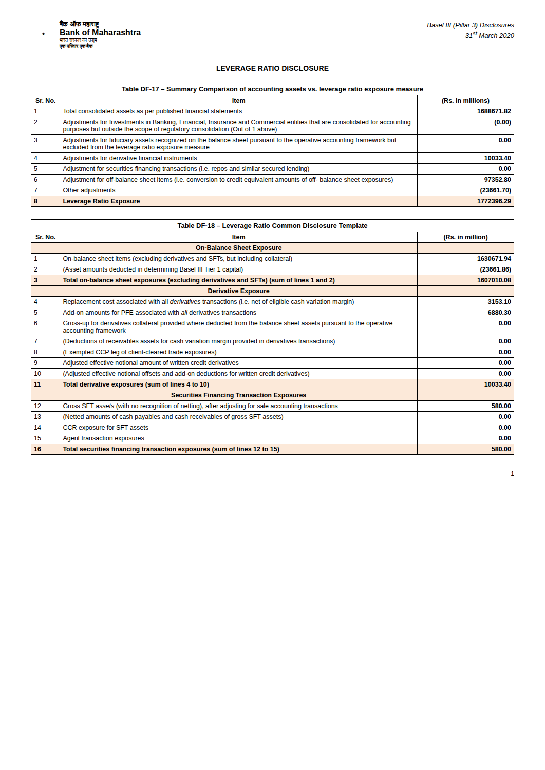★
बैंक ऑफ़ महाराष्ट्र
Bank of Maharashtra
भारत सरकार का उद्यम
एक परिवार एक बैंक
Basel III (Pillar 3) Disclosures
31st March 2020
LEVERAGE RATIO DISCLOSURE
Table DF-17 – Summary Comparison of accounting assets vs. leverage ratio exposure measure
| Sr. No. | Item | (Rs. in millions) |
| --- | --- | --- |
| 1 | Total consolidated assets as per published financial statements | 1688671.82 |
| 2 | Adjustments for Investments in Banking, Financial, Insurance and Commercial entities that are consolidated for accounting purposes but outside the scope of regulatory consolidation (Out of 1 above) | (0.00) |
| 3 | Adjustments for fiduciary assets recognized on the balance sheet pursuant to the operative accounting framework but excluded from the leverage ratio exposure measure | 0.00 |
| 4 | Adjustments for derivative financial instruments | 10033.40 |
| 5 | Adjustment for securities financing transactions (i.e. repos and similar secured lending) | 0.00 |
| 6 | Adjustment for off-balance sheet items (i.e. conversion to credit equivalent amounts of off- balance sheet exposures) | 97352.80 |
| 7 | Other adjustments | (23661.70) |
| 8 | Leverage Ratio Exposure | 1772396.29 |
Table DF-18 – Leverage Ratio Common Disclosure Template
| Sr. No. | Item | (Rs. in million) |
| --- | --- | --- |
| | On-Balance Sheet Exposure | |
| 1 | On-balance sheet items (excluding derivatives and SFTs, but including collateral) | 1630671.94 |
| 2 | (Asset amounts deducted in determining Basel III Tier 1 capital) | (23661.86) |
| 3 | Total on-balance sheet exposures (excluding derivatives and SFTs) (sum of lines 1 and 2) | 1607010.08 |
| | Derivative Exposure | |
| 4 | Replacement cost associated with all derivatives transactions (i.e. net of eligible cash variation margin) | 3153.10 |
| 5 | Add-on amounts for PFE associated with all derivatives transactions | 6880.30 |
| 6 | Gross-up for derivatives collateral provided where deducted from the balance sheet assets pursuant to the operative accounting framework | 0.00 |
| 7 | (Deductions of receivables assets for cash variation margin provided in derivatives transactions) | 0.00 |
| 8 | (Exempted CCP leg of client-cleared trade exposures) | 0.00 |
| 9 | Adjusted effective notional amount of written credit derivatives | 0.00 |
| 10 | (Adjusted effective notional offsets and add-on deductions for written credit derivatives) | 0.00 |
| 11 | Total derivative exposures (sum of lines 4 to 10) | 10033.40 |
| | Securities Financing Transaction Exposures | |
| 12 | Gross SFT assets (with no recognition of netting), after adjusting for sale accounting transactions | 580.00 |
| 13 | (Netted amounts of cash payables and cash receivables of gross SFT assets) | 0.00 |
| 14 | CCR exposure for SFT assets | 0.00 |
| 15 | Agent transaction exposures | 0.00 |
| 16 | Total securities financing transaction exposures (sum of lines 12 to 15) | 580.00 |
1